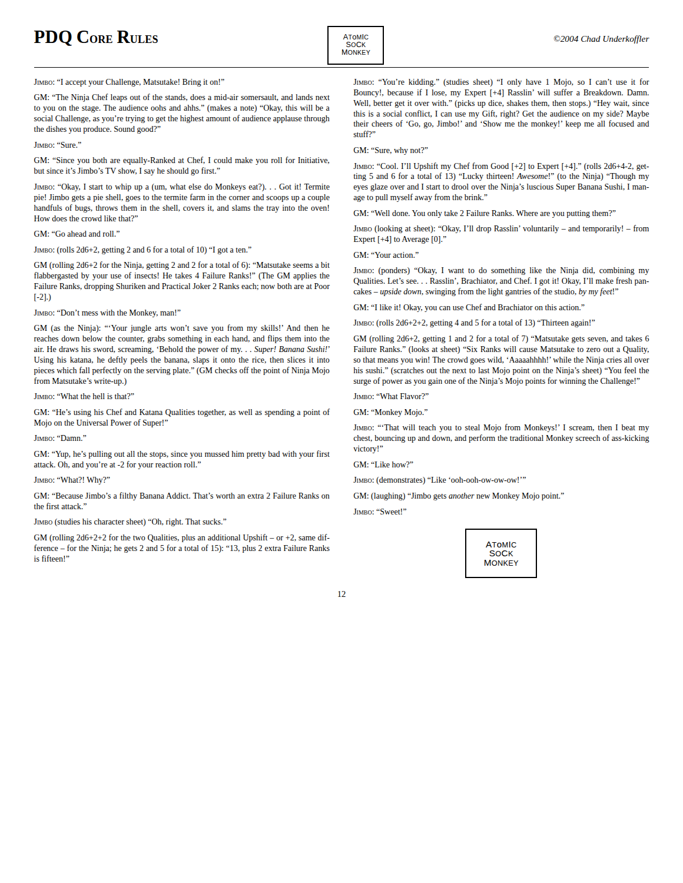PDQ Core Rules
AToMIC SOCK MONKEY
©2004 Chad Underkoffler
Jimbo: “I accept your Challenge, Matsutake! Bring it on!”
GM: “The Ninja Chef leaps out of the stands, does a mid-air somersault, and lands next to you on the stage. The audience oohs and ahhs.” (makes a note) “Okay, this will be a social Challenge, as you’re trying to get the highest amount of audience applause through the dishes you produce. Sound good?”
Jimbo: “Sure.”
GM: “Since you both are equally-Ranked at Chef, I could make you roll for Initiative, but since it’s Jimbo’s TV show, I say he should go first.”
Jimbo: “Okay, I start to whip up a (um, what else do Monkeys eat?). . . Got it! Termite pie! Jimbo gets a pie shell, goes to the termite farm in the corner and scoops up a couple handfuls of bugs, throws them in the shell, covers it, and slams the tray into the oven! How does the crowd like that?”
GM: “Go ahead and roll.”
Jimbo: (rolls 2d6+2, getting 2 and 6 for a total of 10) “I got a ten.”
GM (rolling 2d6+2 for the Ninja, getting 2 and 2 for a total of 6): “Matsutake seems a bit flabbergasted by your use of insects! He takes 4 Failure Ranks!” (The GM applies the Failure Ranks, dropping Shuriken and Practical Joker 2 Ranks each; now both are at Poor [-2].)
Jimbo: “Don’t mess with the Monkey, man!”
GM (as the Ninja): “‘Your jungle arts won’t save you from my skills!’ And then he reaches down below the counter, grabs something in each hand, and flips them into the air. He draws his sword, screaming, ‘Behold the power of my. . . Super! Banana Sushi!’ Using his katana, he deftly peels the banana, slaps it onto the rice, then slices it into pieces which fall perfectly on the serving plate.” (GM checks off the point of Ninja Mojo from Matsutake’s write-up.)
Jimbo: “What the hell is that?”
GM: “He’s using his Chef and Katana Qualities together, as well as spending a point of Mojo on the Universal Power of Super!”
Jimbo: “Damn.”
GM: “Yup, he’s pulling out all the stops, since you mussed him pretty bad with your first attack. Oh, and you’re at -2 for your reaction roll.”
Jimbo: “What?! Why?”
GM: “Because Jimbo’s a filthy Banana Addict. That’s worth an extra 2 Failure Ranks on the first attack.”
Jimbo (studies his character sheet) “Oh, right. That sucks.”
GM (rolling 2d6+2+2 for the two Qualities, plus an additional Upshift – or +2, same difference – for the Ninja; he gets 2 and 5 for a total of 15): “13, plus 2 extra Failure Ranks is fifteen!”
Jimbo: “You’re kidding.” (studies sheet) “I only have 1 Mojo, so I can’t use it for Bouncy!, because if I lose, my Expert [+4] Rasslin’ will suffer a Breakdown. Damn. Well, better get it over with.” (picks up dice, shakes them, then stops.) “Hey wait, since this is a social conflict, I can use my Gift, right? Get the audience on my side? Maybe their cheers of ‘Go, go, Jimbo!’ and ‘Show me the monkey!’ keep me all focused and stuff?”
GM: “Sure, why not?”
Jimbo: “Cool. I’ll Upshift my Chef from Good [+2] to Expert [+4].” (rolls 2d6+4-2, getting 5 and 6 for a total of 13) “Lucky thirteen! Awesome!” (to the Ninja) “Though my eyes glaze over and I start to drool over the Ninja’s luscious Super Banana Sushi, I manage to pull myself away from the brink.”
GM: “Well done. You only take 2 Failure Ranks. Where are you putting them?”
Jimbo (looking at sheet): “Okay, I’ll drop Rasslin’ voluntarily – and temporarily! – from Expert [+4] to Average [0].”
GM: “Your action.”
Jimbo: (ponders) “Okay, I want to do something like the Ninja did, combining my Qualities. Let’s see. . . Rasslin’, Brachiator, and Chef. I got it! Okay, I’ll make fresh pancakes – upside down, swinging from the light gantries of the studio, by my feet!”
GM: “I like it! Okay, you can use Chef and Brachiator on this action.”
Jimbo: (rolls 2d6+2+2, getting 4 and 5 for a total of 13) “Thirteen again!”
GM (rolling 2d6+2, getting 1 and 2 for a total of 7) “Matsutake gets seven, and takes 6 Failure Ranks.” (looks at sheet) “Six Ranks will cause Matsutake to zero out a Quality, so that means you win! The crowd goes wild, ‘Aaaaahhhh!’ while the Ninja cries all over his sushi.” (scratches out the next to last Mojo point on the Ninja’s sheet) “You feel the surge of power as you gain one of the Ninja’s Mojo points for winning the Challenge!”
Jimbo: “What Flavor?”
GM: “Monkey Mojo.”
Jimbo: “‘That will teach you to steal Mojo from Monkeys!’ I scream, then I beat my chest, bouncing up and down, and perform the traditional Monkey screech of ass-kicking victory!”
GM: “Like how?”
Jimbo: (demonstrates) “Like ‘ooh-ooh-ow-ow-ow!’”
GM: (laughing) “Jimbo gets another new Monkey Mojo point.”
Jimbo: “Sweet!”
AToMIC SOCK MONKEY
12